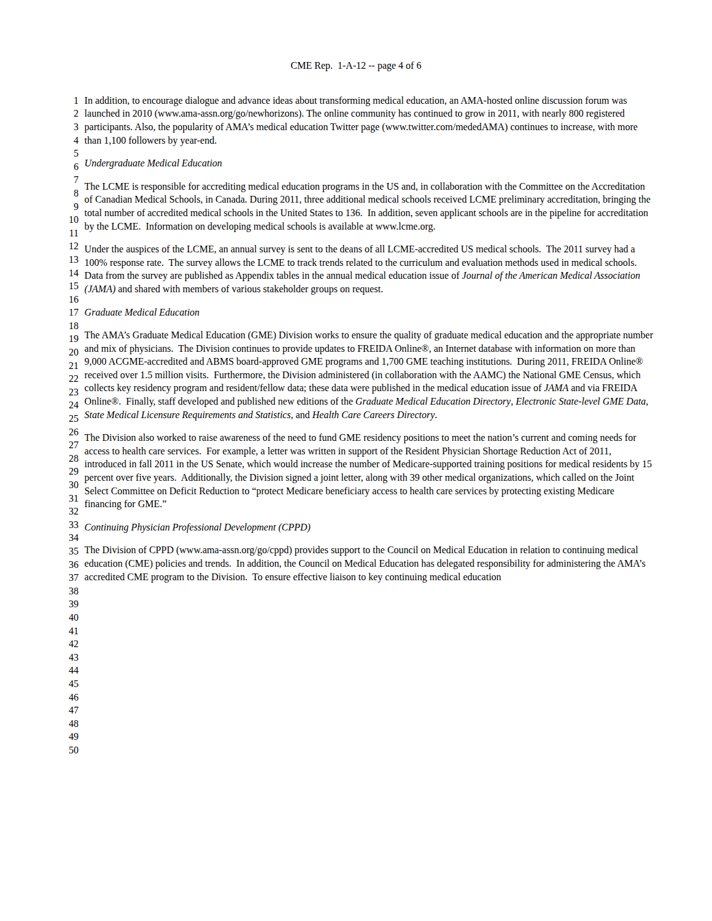CME Rep. 1-A-12 -- page 4 of 6
1
2
3
4
5
6
7
8
9
10
11
12
13
14
15
16
17
18
19
20
21
22
23
24
25
26
27
28
29
30
31
32
33
34
35
36
37
38
39
40
41
42
43
44
45
46
47
48
49
50
In addition, to encourage dialogue and advance ideas about transforming medical education, an AMA-hosted online discussion forum was launched in 2010 (www.ama-assn.org/go/newhorizons). The online community has continued to grow in 2011, with nearly 800 registered participants. Also, the popularity of AMA’s medical education Twitter page (www.twitter.com/mededAMA) continues to increase, with more than 1,100 followers by year-end.
Undergraduate Medical Education
The LCME is responsible for accrediting medical education programs in the US and, in collaboration with the Committee on the Accreditation of Canadian Medical Schools, in Canada. During 2011, three additional medical schools received LCME preliminary accreditation, bringing the total number of accredited medical schools in the United States to 136. In addition, seven applicant schools are in the pipeline for accreditation by the LCME. Information on developing medical schools is available at www.lcme.org.
Under the auspices of the LCME, an annual survey is sent to the deans of all LCME-accredited US medical schools. The 2011 survey had a 100% response rate. The survey allows the LCME to track trends related to the curriculum and evaluation methods used in medical schools. Data from the survey are published as Appendix tables in the annual medical education issue of Journal of the American Medical Association (JAMA) and shared with members of various stakeholder groups on request.
Graduate Medical Education
The AMA’s Graduate Medical Education (GME) Division works to ensure the quality of graduate medical education and the appropriate number and mix of physicians. The Division continues to provide updates to FREIDA Online®, an Internet database with information on more than 9,000 ACGME-accredited and ABMS board-approved GME programs and 1,700 GME teaching institutions. During 2011, FREIDA Online® received over 1.5 million visits. Furthermore, the Division administered (in collaboration with the AAMC) the National GME Census, which collects key residency program and resident/fellow data; these data were published in the medical education issue of JAMA and via FREIDA Online®. Finally, staff developed and published new editions of the Graduate Medical Education Directory, Electronic State-level GME Data, State Medical Licensure Requirements and Statistics, and Health Care Careers Directory.
The Division also worked to raise awareness of the need to fund GME residency positions to meet the nation’s current and coming needs for access to health care services. For example, a letter was written in support of the Resident Physician Shortage Reduction Act of 2011, introduced in fall 2011 in the US Senate, which would increase the number of Medicare-supported training positions for medical residents by 15 percent over five years. Additionally, the Division signed a joint letter, along with 39 other medical organizations, which called on the Joint Select Committee on Deficit Reduction to “protect Medicare beneficiary access to health care services by protecting existing Medicare financing for GME.”
Continuing Physician Professional Development (CPPD)
The Division of CPPD (www.ama-assn.org/go/cppd) provides support to the Council on Medical Education in relation to continuing medical education (CME) policies and trends. In addition, the Council on Medical Education has delegated responsibility for administering the AMA’s accredited CME program to the Division. To ensure effective liaison to key continuing medical education